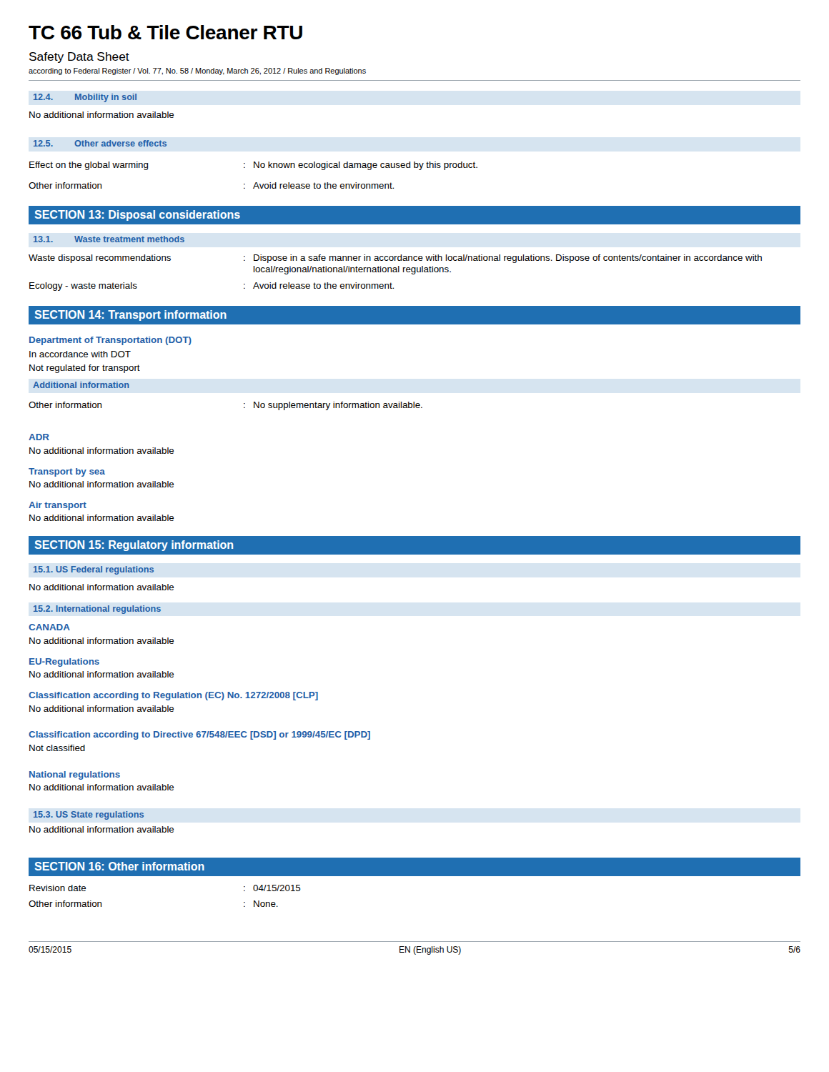TC 66 Tub & Tile Cleaner RTU
Safety Data Sheet
according to Federal Register / Vol. 77, No. 58 / Monday, March 26, 2012 / Rules and Regulations
12.4. Mobility in soil
No additional information available
12.5. Other adverse effects
| Effect on the global warming | : | No known ecological damage caused by this product. |
| Other information | : | Avoid release to the environment. |
SECTION 13: Disposal considerations
13.1. Waste treatment methods
| Waste disposal recommendations | : | Dispose in a safe manner in accordance with local/national regulations. Dispose of contents/container in accordance with local/regional/national/international regulations. |
| Ecology - waste materials | : | Avoid release to the environment. |
SECTION 14: Transport information
Department of Transportation (DOT)
In accordance with DOT
Not regulated for transport
Additional information
| Other information | : | No supplementary information available. |
ADR
No additional information available
Transport by sea
No additional information available
Air transport
No additional information available
SECTION 15: Regulatory information
15.1. US Federal regulations
No additional information available
15.2. International regulations
CANADA
No additional information available
EU-Regulations
No additional information available
Classification according to Regulation (EC) No. 1272/2008 [CLP]
No additional information available
Classification according to Directive 67/548/EEC [DSD] or 1999/45/EC [DPD]
Not classified
National regulations
No additional information available
15.3. US State regulations
No additional information available
SECTION 16: Other information
| Revision date | : | 04/15/2015 |
| Other information | : | None. |
05/15/2015
EN (English US)
5/6